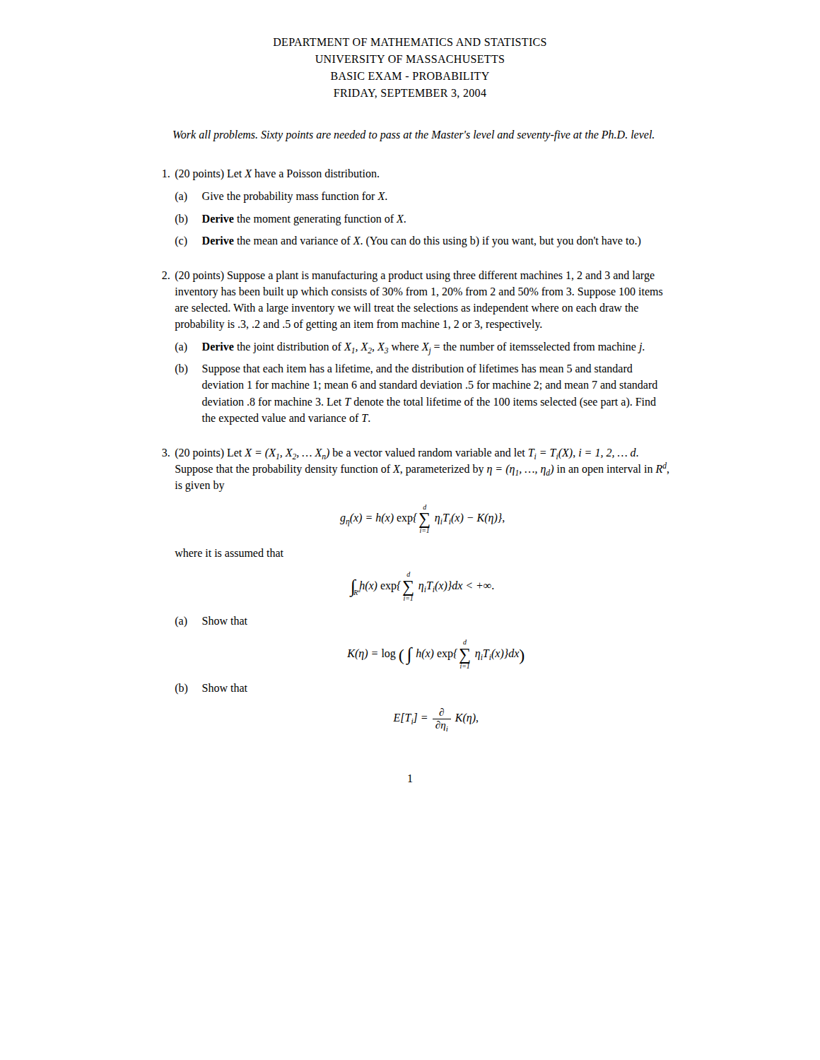Department of Mathematics and Statistics
University of Massachusetts
Basic Exam - Probability
Friday, September 3, 2004
Work all problems. Sixty points are needed to pass at the Master's level and seventy-five at the Ph.D. level.
(20 points) Let X have a Poisson distribution.
Give the probability mass function for X.
Derive the moment generating function of X.
Derive the mean and variance of X. (You can do this using b) if you want, but you don't have to.)
(20 points) Suppose a plant is manufacturing a product using three different machines 1, 2 and 3 and large inventory has been built up which consists of 30% from 1, 20% from 2 and 50% from 3. Suppose 100 items are selected. With a large inventory we will treat the selections as independent where on each draw the probability is .3, .2 and .5 of getting an item from machine 1, 2 or 3, respectively.
Derive the joint distribution of X1, X2, X3 where Xj = the number of itemsselected from machine j.
Suppose that each item has a lifetime, and the distribution of lifetimes has mean 5 and standard deviation 1 for machine 1; mean 6 and standard deviation .5 for machine 2; and mean 7 and standard deviation .8 for machine 3. Let T denote the total lifetime of the 100 items selected (see part a). Find the expected value and variance of T.
(20 points) Let X = (X1, X2, … Xn) be a vector valued random variable and let Ti = Ti(X), i = 1, 2, … d. Suppose that the probability density function of X, parameterized by η = (η1, …, ηd) in an open interval in Rd, is given by
gη(x) = h(x) exp{d∑i=1 ηiTi(x) − K(η)},
where it is assumed that
∫Rd h(x) exp{d∑i=1 ηiTi(x)}dx < +∞.
Show that
K(η) = log ( ∫ h(x) exp{d∑i=1 ηiTi(x)}dx)
Show that
E[Ti] = ∂∂ηi K(η),
1